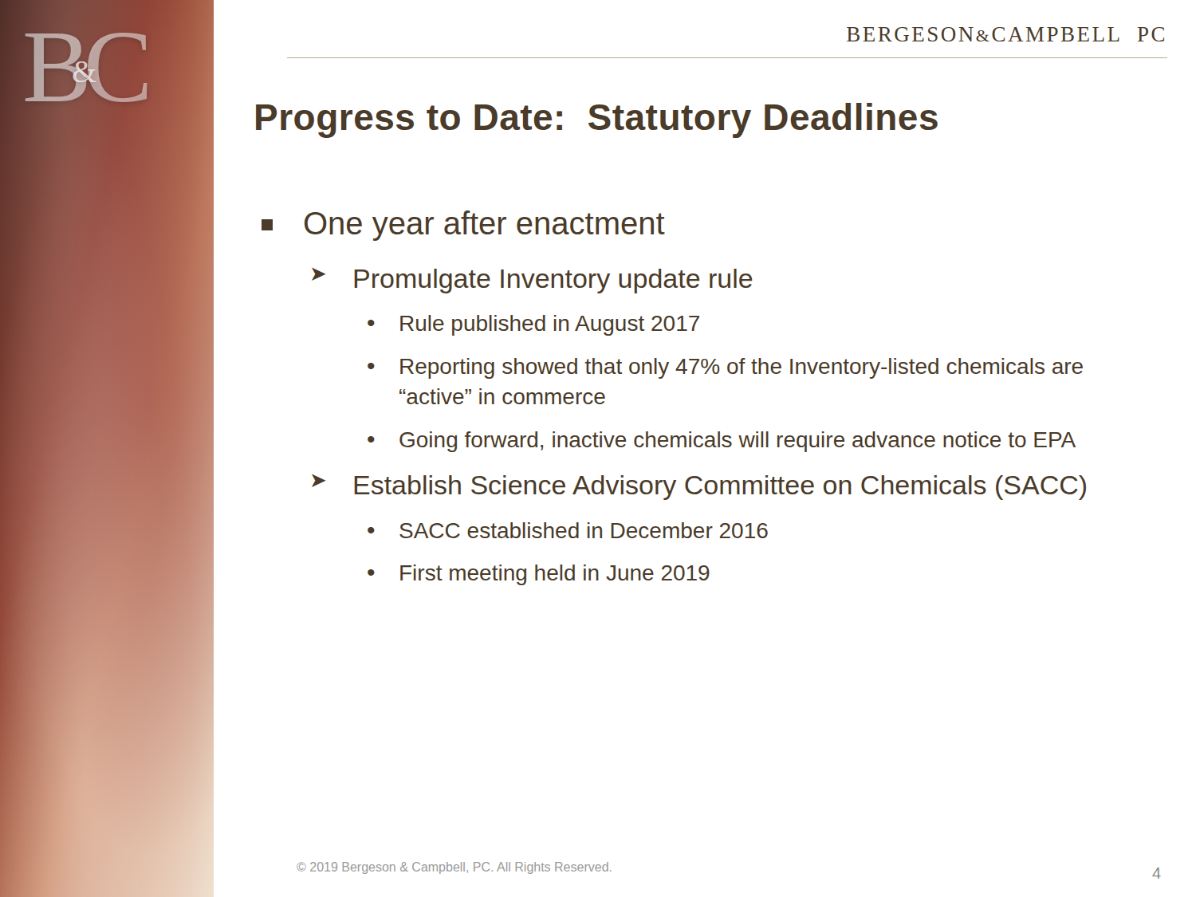BC&
BERGESON&CAMPBELL PC
Progress to Date: Statutory Deadlines
One year after enactment
Promulgate Inventory update rule
Rule published in August 2017
Reporting showed that only 47% of the Inventory-listed chemicals are “active” in commerce
Going forward, inactive chemicals will require advance notice to EPA
Establish Science Advisory Committee on Chemicals (SACC)
SACC established in December 2016
First meeting held in June 2019
© 2019 Bergeson & Campbell, PC. All Rights Reserved.
4